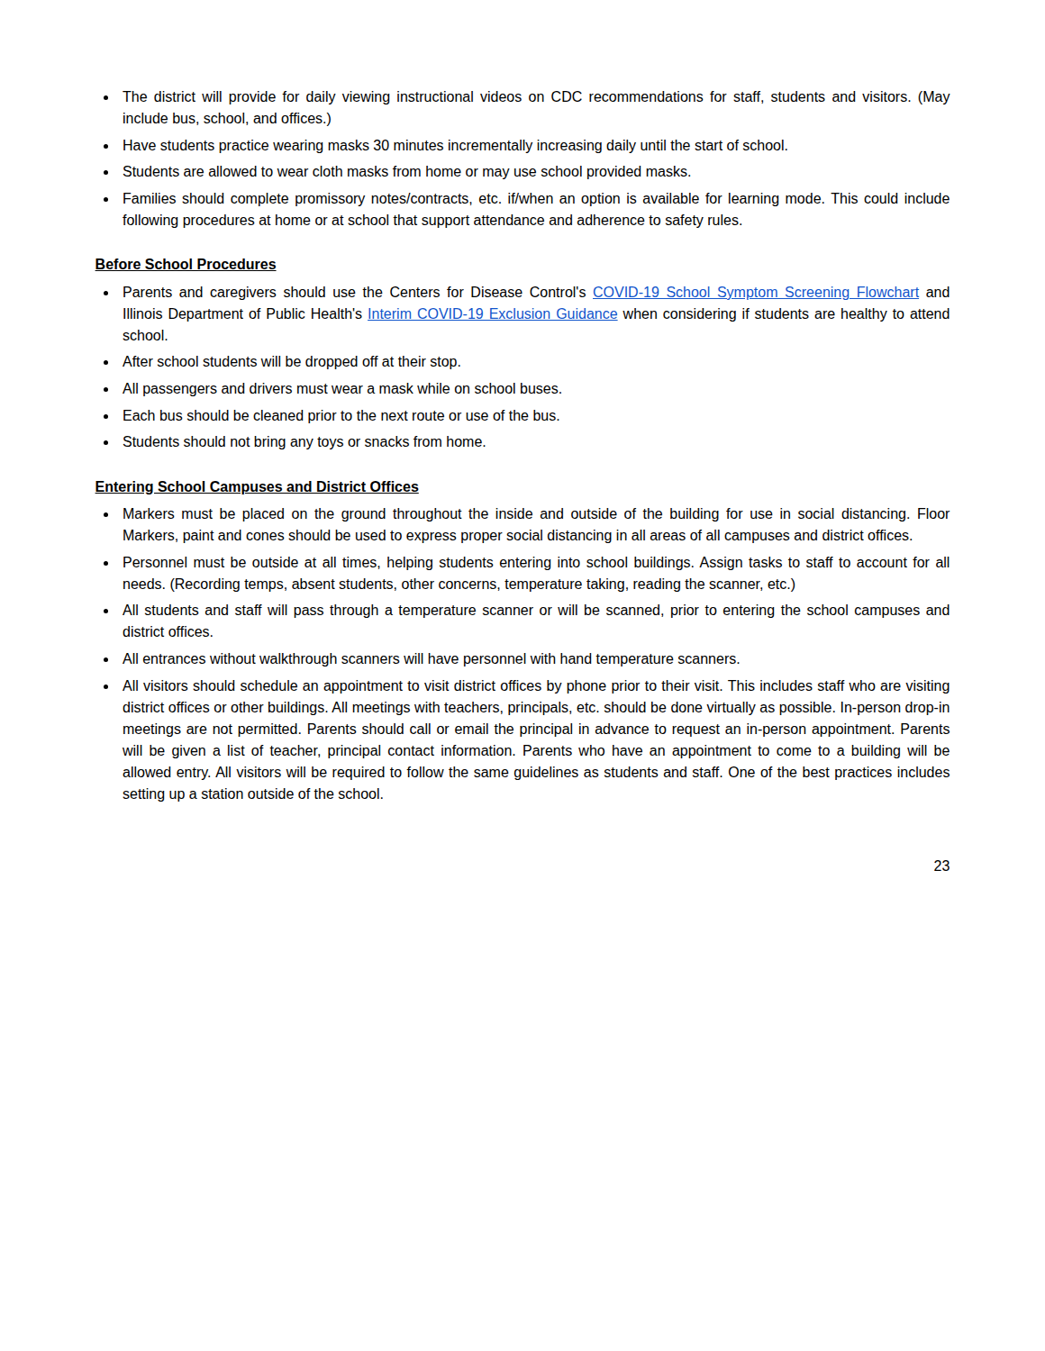The district will provide for daily viewing instructional videos on CDC recommendations for staff, students and visitors. (May include bus, school, and offices.)
Have students practice wearing masks 30 minutes incrementally increasing daily until the start of school.
Students are allowed to wear cloth masks from home or may use school provided masks.
Families should complete promissory notes/contracts, etc. if/when an option is available for learning mode. This could include following procedures at home or at school that support attendance and adherence to safety rules.
Before School Procedures
Parents and caregivers should use the Centers for Disease Control's COVID-19 School Symptom Screening Flowchart and Illinois Department of Public Health's Interim COVID-19 Exclusion Guidance when considering if students are healthy to attend school.
After school students will be dropped off at their stop.
All passengers and drivers must wear a mask while on school buses.
Each bus should be cleaned prior to the next route or use of the bus.
Students should not bring any toys or snacks from home.
Entering School Campuses and District Offices
Markers must be placed on the ground throughout the inside and outside of the building for use in social distancing. Floor Markers, paint and cones should be used to express proper social distancing in all areas of all campuses and district offices.
Personnel must be outside at all times, helping students entering into school buildings. Assign tasks to staff to account for all needs. (Recording temps, absent students, other concerns, temperature taking, reading the scanner, etc.)
All students and staff will pass through a temperature scanner or will be scanned, prior to entering the school campuses and district offices.
All entrances without walkthrough scanners will have personnel with hand temperature scanners.
All visitors should schedule an appointment to visit district offices by phone prior to their visit. This includes staff who are visiting district offices or other buildings. All meetings with teachers, principals, etc. should be done virtually as possible. In-person drop-in meetings are not permitted. Parents should call or email the principal in advance to request an in-person appointment. Parents will be given a list of teacher, principal contact information. Parents who have an appointment to come to a building will be allowed entry. All visitors will be required to follow the same guidelines as students and staff. One of the best practices includes setting up a station outside of the school.
23